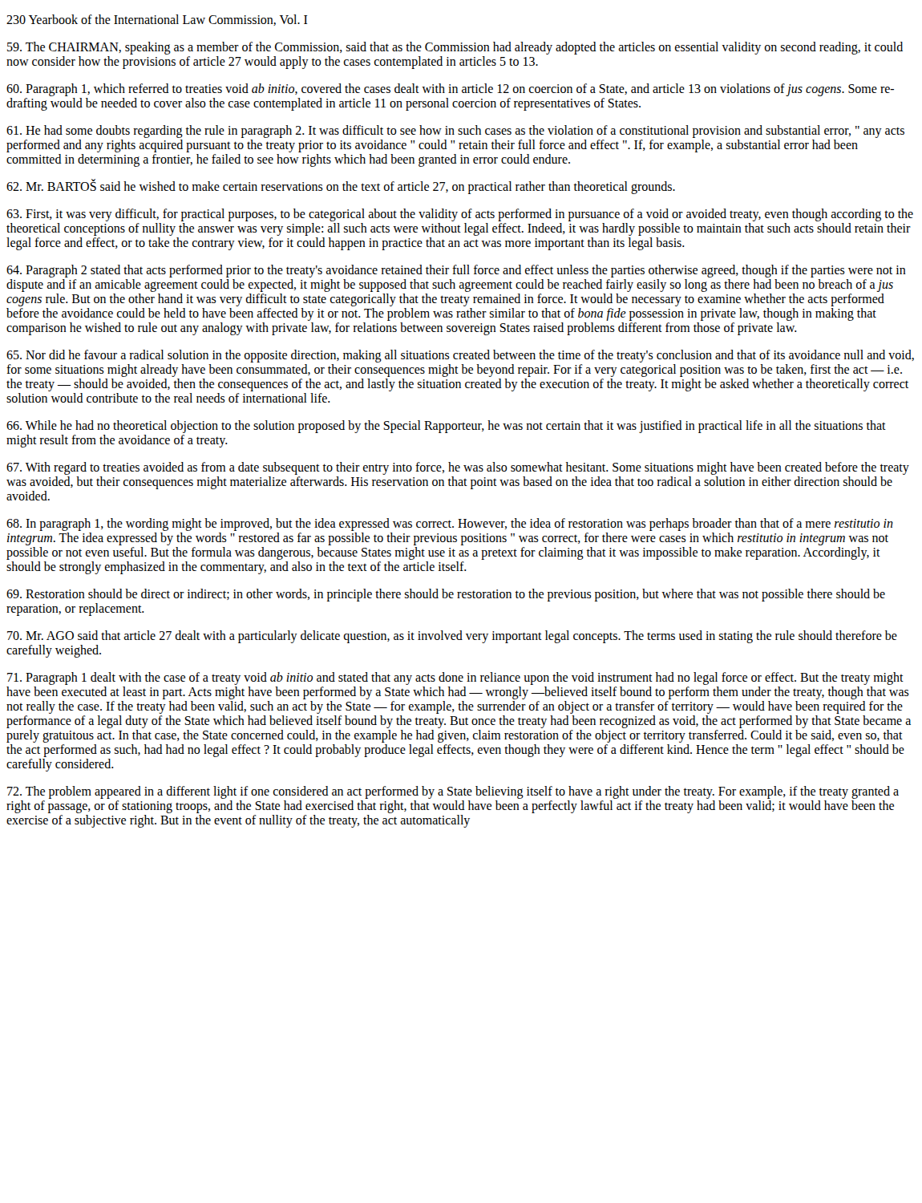230 Yearbook of the International Law Commission, Vol. I
59. The CHAIRMAN, speaking as a member of the Commission, said that as the Commission had already adopted the articles on essential validity on second reading, it could now consider how the provisions of article 27 would apply to the cases contemplated in articles 5 to 13.
60. Paragraph 1, which referred to treaties void ab initio, covered the cases dealt with in article 12 on coercion of a State, and article 13 on violations of jus cogens. Some re-drafting would be needed to cover also the case contemplated in article 11 on personal coercion of representatives of States.
61. He had some doubts regarding the rule in paragraph 2. It was difficult to see how in such cases as the violation of a constitutional provision and substantial error, " any acts performed and any rights acquired pursuant to the treaty prior to its avoidance " could " retain their full force and effect ". If, for example, a substantial error had been committed in determining a frontier, he failed to see how rights which had been granted in error could endure.
62. Mr. BARTOŠ said he wished to make certain reservations on the text of article 27, on practical rather than theoretical grounds.
63. First, it was very difficult, for practical purposes, to be categorical about the validity of acts performed in pursuance of a void or avoided treaty, even though according to the theoretical conceptions of nullity the answer was very simple: all such acts were without legal effect. Indeed, it was hardly possible to maintain that such acts should retain their legal force and effect, or to take the contrary view, for it could happen in practice that an act was more important than its legal basis.
64. Paragraph 2 stated that acts performed prior to the treaty's avoidance retained their full force and effect unless the parties otherwise agreed, though if the parties were not in dispute and if an amicable agreement could be expected, it might be supposed that such agreement could be reached fairly easily so long as there had been no breach of a jus cogens rule. But on the other hand it was very difficult to state categorically that the treaty remained in force. It would be necessary to examine whether the acts performed before the avoidance could be held to have been affected by it or not. The problem was rather similar to that of bona fide possession in private law, though in making that comparison he wished to rule out any analogy with private law, for relations between sovereign States raised problems different from those of private law.
65. Nor did he favour a radical solution in the opposite direction, making all situations created between the time of the treaty's conclusion and that of its avoidance null and void, for some situations might already have been consummated, or their consequences might be beyond repair. For if a very categorical position was to be taken, first the act — i.e. the treaty — should be avoided, then the consequences of the act, and lastly the situation created by the execution of the treaty. It might be asked whether a theoretically correct solution would contribute to the real needs of international life.
66. While he had no theoretical objection to the solution proposed by the Special Rapporteur, he was not certain that it was justified in practical life in all the situations that might result from the avoidance of a treaty.
67. With regard to treaties avoided as from a date subsequent to their entry into force, he was also somewhat hesitant. Some situations might have been created before the treaty was avoided, but their consequences might materialize afterwards. His reservation on that point was based on the idea that too radical a solution in either direction should be avoided.
68. In paragraph 1, the wording might be improved, but the idea expressed was correct. However, the idea of restoration was perhaps broader than that of a mere restitutio in integrum. The idea expressed by the words " restored as far as possible to their previous positions " was correct, for there were cases in which restitutio in integrum was not possible or not even useful. But the formula was dangerous, because States might use it as a pretext for claiming that it was impossible to make reparation. Accordingly, it should be strongly emphasized in the commentary, and also in the text of the article itself.
69. Restoration should be direct or indirect; in other words, in principle there should be restoration to the previous position, but where that was not possible there should be reparation, or replacement.
70. Mr. AGO said that article 27 dealt with a particularly delicate question, as it involved very important legal concepts. The terms used in stating the rule should therefore be carefully weighed.
71. Paragraph 1 dealt with the case of a treaty void ab initio and stated that any acts done in reliance upon the void instrument had no legal force or effect. But the treaty might have been executed at least in part. Acts might have been performed by a State which had — wrongly —believed itself bound to perform them under the treaty, though that was not really the case. If the treaty had been valid, such an act by the State — for example, the surrender of an object or a transfer of territory — would have been required for the performance of a legal duty of the State which had believed itself bound by the treaty. But once the treaty had been recognized as void, the act performed by that State became a purely gratuitous act. In that case, the State concerned could, in the example he had given, claim restoration of the object or territory transferred. Could it be said, even so, that the act performed as such, had had no legal effect ? It could probably produce legal effects, even though they were of a different kind. Hence the term " legal effect " should be carefully considered.
72. The problem appeared in a different light if one considered an act performed by a State believing itself to have a right under the treaty. For example, if the treaty granted a right of passage, or of stationing troops, and the State had exercised that right, that would have been a perfectly lawful act if the treaty had been valid; it would have been the exercise of a subjective right. But in the event of nullity of the treaty, the act automatically